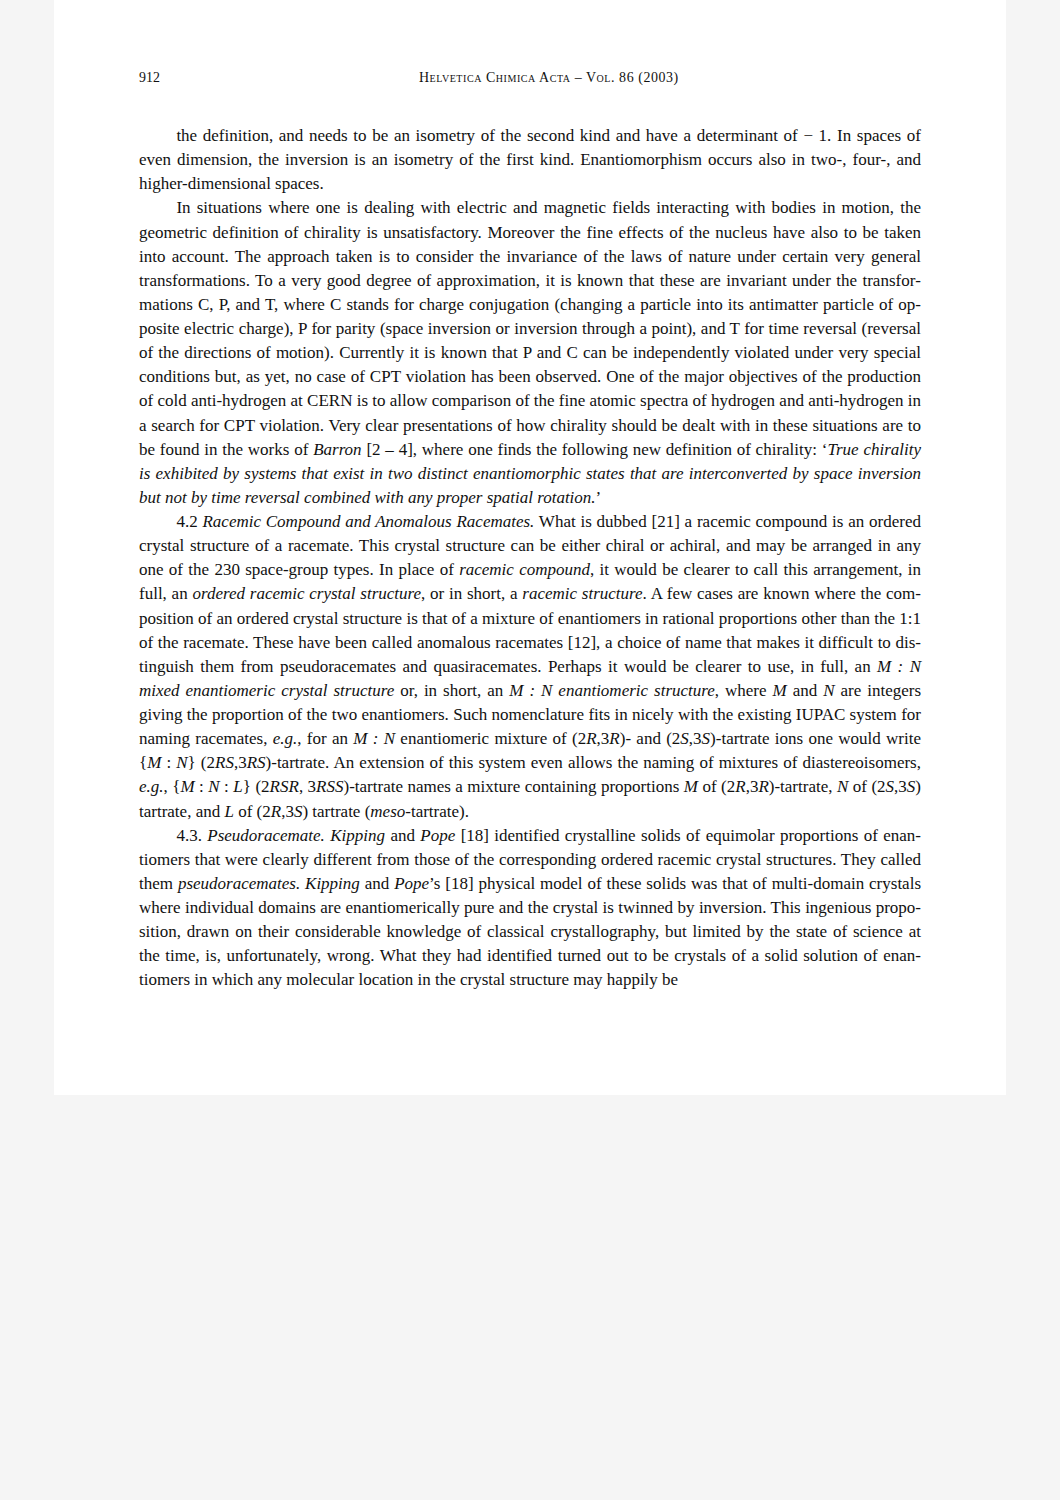912 Helvetica Chimica Acta – Vol. 86 (2003)
the definition, and needs to be an isometry of the second kind and have a determinant of − 1. In spaces of even dimension, the inversion is an isometry of the first kind. Enantiomorphism occurs also in two-, four-, and higher-dimensional spaces.
In situations where one is dealing with electric and magnetic fields interacting with bodies in motion, the geometric definition of chirality is unsatisfactory. Moreover the fine effects of the nucleus have also to be taken into account. The approach taken is to consider the invariance of the laws of nature under certain very general transformations. To a very good degree of approximation, it is known that these are invariant under the transformations C, P, and T, where C stands for charge conjugation (changing a particle into its antimatter particle of opposite electric charge), P for parity (space inversion or inversion through a point), and T for time reversal (reversal of the directions of motion). Currently it is known that P and C can be independently violated under very special conditions but, as yet, no case of CPT violation has been observed. One of the major objectives of the production of cold anti-hydrogen at CERN is to allow comparison of the fine atomic spectra of hydrogen and anti-hydrogen in a search for CPT violation. Very clear presentations of how chirality should be dealt with in these situations are to be found in the works of Barron [2 – 4], where one finds the following new definition of chirality: ‘True chirality is exhibited by systems that exist in two distinct enantiomorphic states that are interconverted by space inversion but not by time reversal combined with any proper spatial rotation.’
4.2 Racemic Compound and Anomalous Racemates. What is dubbed [21] a racemic compound is an ordered crystal structure of a racemate. This crystal structure can be either chiral or achiral, and may be arranged in any one of the 230 space-group types. In place of racemic compound, it would be clearer to call this arrangement, in full, an ordered racemic crystal structure, or in short, a racemic structure. A few cases are known where the composition of an ordered crystal structure is that of a mixture of enantiomers in rational proportions other than the 1:1 of the racemate. These have been called anomalous racemates [12], a choice of name that makes it difficult to distinguish them from pseudoracemates and quasiracemates. Perhaps it would be clearer to use, in full, an M : N mixed enantiomeric crystal structure or, in short, an M : N enantiomeric structure, where M and N are integers giving the proportion of the two enantiomers. Such nomenclature fits in nicely with the existing IUPAC system for naming racemates, e.g., for an M : N enantiomeric mixture of (2R,3R)- and (2S,3S)-tartrate ions one would write {M : N} (2RS,3RS)-tartrate. An extension of this system even allows the naming of mixtures of diastereoisomers, e.g., {M : N : L} (2RSR, 3RSS)-tartrate names a mixture containing proportions M of (2R,3R)-tartrate, N of (2S,3S) tartrate, and L of (2R,3S) tartrate (meso-tartrate).
4.3. Pseudoracemate. Kipping and Pope [18] identified crystalline solids of equimolar proportions of enantiomers that were clearly different from those of the corresponding ordered racemic crystal structures. They called them pseudoracemates. Kipping and Pope’s [18] physical model of these solids was that of multi-domain crystals where individual domains are enantiomerically pure and the crystal is twinned by inversion. This ingenious proposition, drawn on their considerable knowledge of classical crystallography, but limited by the state of science at the time, is, unfortunately, wrong. What they had identified turned out to be crystals of a solid solution of enantiomers in which any molecular location in the crystal structure may happily be